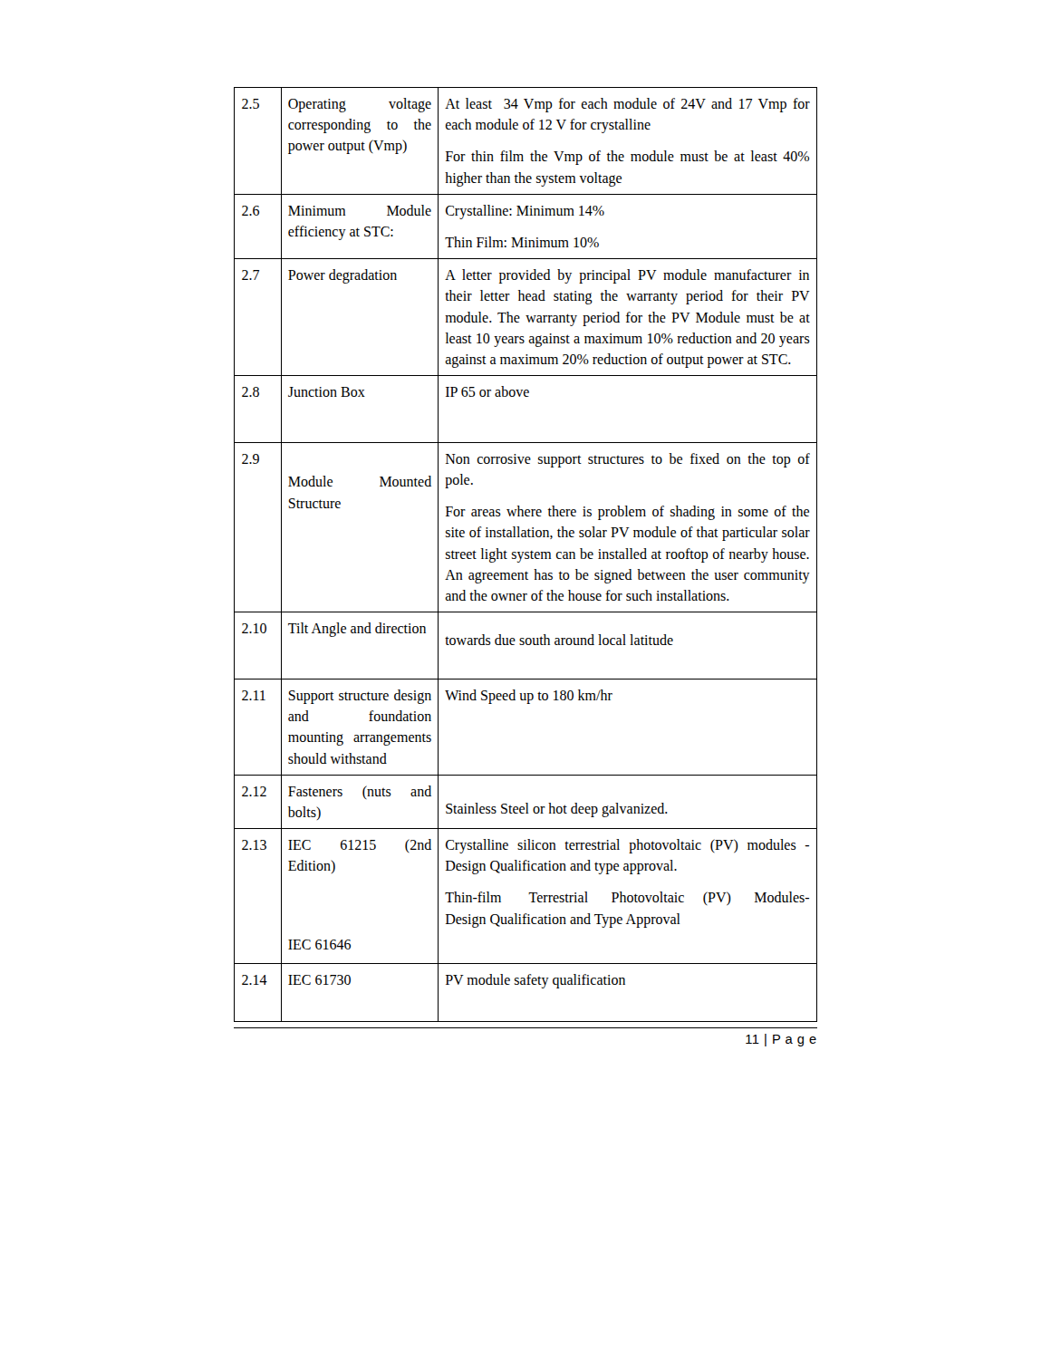| 2.5 | Operating voltage corresponding to the power output (Vmp) | At least 34 Vmp for each module of 24V and 17 Vmp for each module of 12 V for crystalline For thin film the Vmp of the module must be at least 40% higher than the system voltage |
| 2.6 | Minimum Module efficiency at STC: | Crystalline: Minimum 14% Thin Film: Minimum 10% |
| 2.7 | Power degradation | A letter provided by principal PV module manufacturer in their letter head stating the warranty period for their PV module. The warranty period for the PV Module must be at least 10 years against a maximum 10% reduction and 20 years against a maximum 20% reduction of output power at STC. |
| 2.8 | Junction Box | IP 65 or above |
| 2.9 | Module Mounted Structure | Non corrosive support structures to be fixed on the top of pole. For areas where there is problem of shading in some of the site of installation, the solar PV module of that particular solar street light system can be installed at rooftop of nearby house. An agreement has to be signed between the user community and the owner of the house for such installations. |
| 2.10 | Tilt Angle and direction | towards due south around local latitude |
| 2.11 | Support structure design and foundation mounting arrangements should withstand | Wind Speed up to 180 km/hr |
| 2.12 | Fasteners (nuts and bolts) | Stainless Steel or hot deep galvanized. |
| 2.13 | IEC 61215 (2nd Edition) IEC 61646 | Crystalline silicon terrestrial photovoltaic (PV) modules - Design Qualification and type approval. Thin-film Terrestrial Photovoltaic (PV) Modules-Design Qualification and Type Approval |
| 2.14 | IEC 61730 | PV module safety qualification |
11 | P a g e